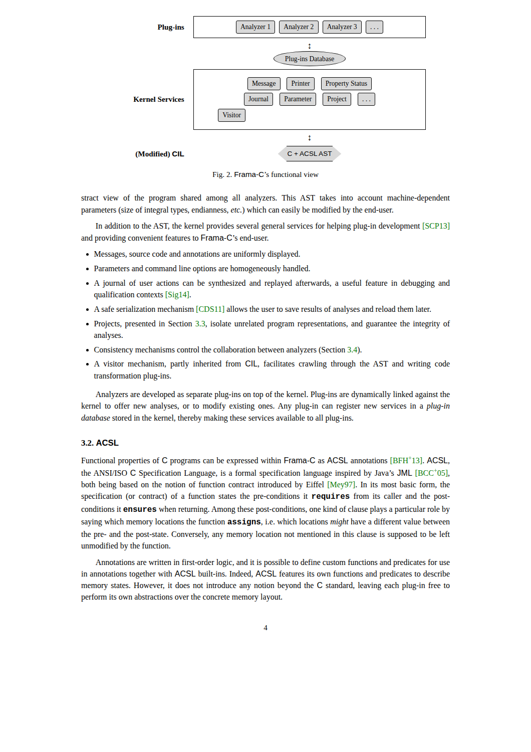Plug-ins
Analyzer 1 Analyzer 2 Analyzer 3 . . .
↕
Plug-ins Database
Kernel Services
Message Printer Property Status
Journal Parameter Project . . .
Visitor
↕
(Modified) CIL
C + ACSL AST
Fig. 2. Frama-C’s functional view
stract view of the program shared among all analyzers. This AST takes into account machine-dependent parameters (size of integral types, endianness, etc.) which can easily be modified by the end-user.
In addition to the AST, the kernel provides several general services for helping plug-in development [SCP13] and providing convenient features to Frama-C’s end-user.
Messages, source code and annotations are uniformly displayed.
Parameters and command line options are homogeneously handled.
A journal of user actions can be synthesized and replayed afterwards, a useful feature in debugging and qualification contexts [Sig14].
A safe serialization mechanism [CDS11] allows the user to save results of analyses and reload them later.
Projects, presented in Section 3.3, isolate unrelated program representations, and guarantee the integrity of analyses.
Consistency mechanisms control the collaboration between analyzers (Section 3.4).
A visitor mechanism, partly inherited from CIL, facilitates crawling through the AST and writing code transformation plug-ins.
Analyzers are developed as separate plug-ins on top of the kernel. Plug-ins are dynamically linked against the kernel to offer new analyses, or to modify existing ones. Any plug-in can register new services in a plug-in database stored in the kernel, thereby making these services available to all plug-ins.
3.2. ACSL
Functional properties of C programs can be expressed within Frama-C as ACSL annotations [BFH+13]. ACSL, the ANSI/ISO C Specification Language, is a formal specification language inspired by Java’s JML [BCC+05], both being based on the notion of function contract introduced by Eiffel [Mey97]. In its most basic form, the specification (or contract) of a function states the pre-conditions it requires from its caller and the post-conditions it ensures when returning. Among these post-conditions, one kind of clause plays a particular role by saying which memory locations the function assigns, i.e. which locations might have a different value between the pre- and the post-state. Conversely, any memory location not mentioned in this clause is supposed to be left unmodified by the function.
Annotations are written in first-order logic, and it is possible to define custom functions and predicates for use in annotations together with ACSL built-ins. Indeed, ACSL features its own functions and predicates to describe memory states. However, it does not introduce any notion beyond the C standard, leaving each plug-in free to perform its own abstractions over the concrete memory layout.
4